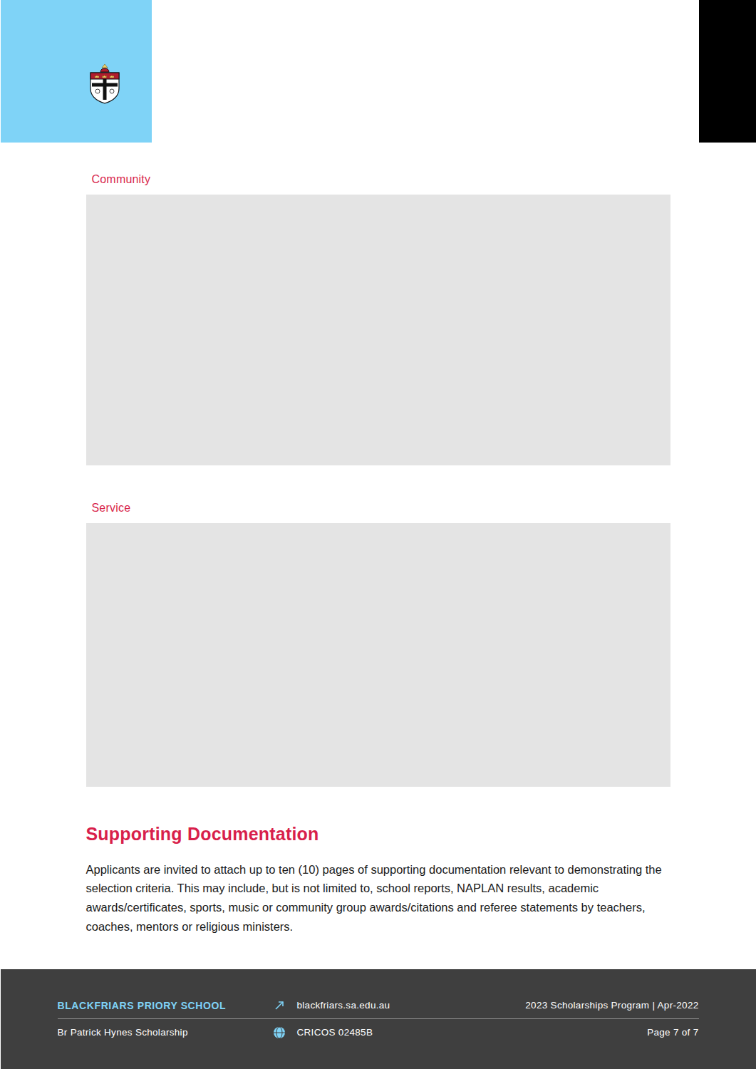Community
Service
Supporting Documentation
Applicants are invited to attach up to ten (10) pages of supporting documentation relevant to demonstrating the selection criteria. This may include, but is not limited to, school reports, NAPLAN results, academic awards/certificates, sports, music or community group awards/citations and referee statements by teachers, coaches, mentors or religious ministers.
BLACKFRIARS PRIORY SCHOOL
Br Patrick Hynes Scholarship
blackfriars.sa.edu.au
CRICOS 02485B
2023 Scholarships Program | Apr-2022
Page 7 of 7